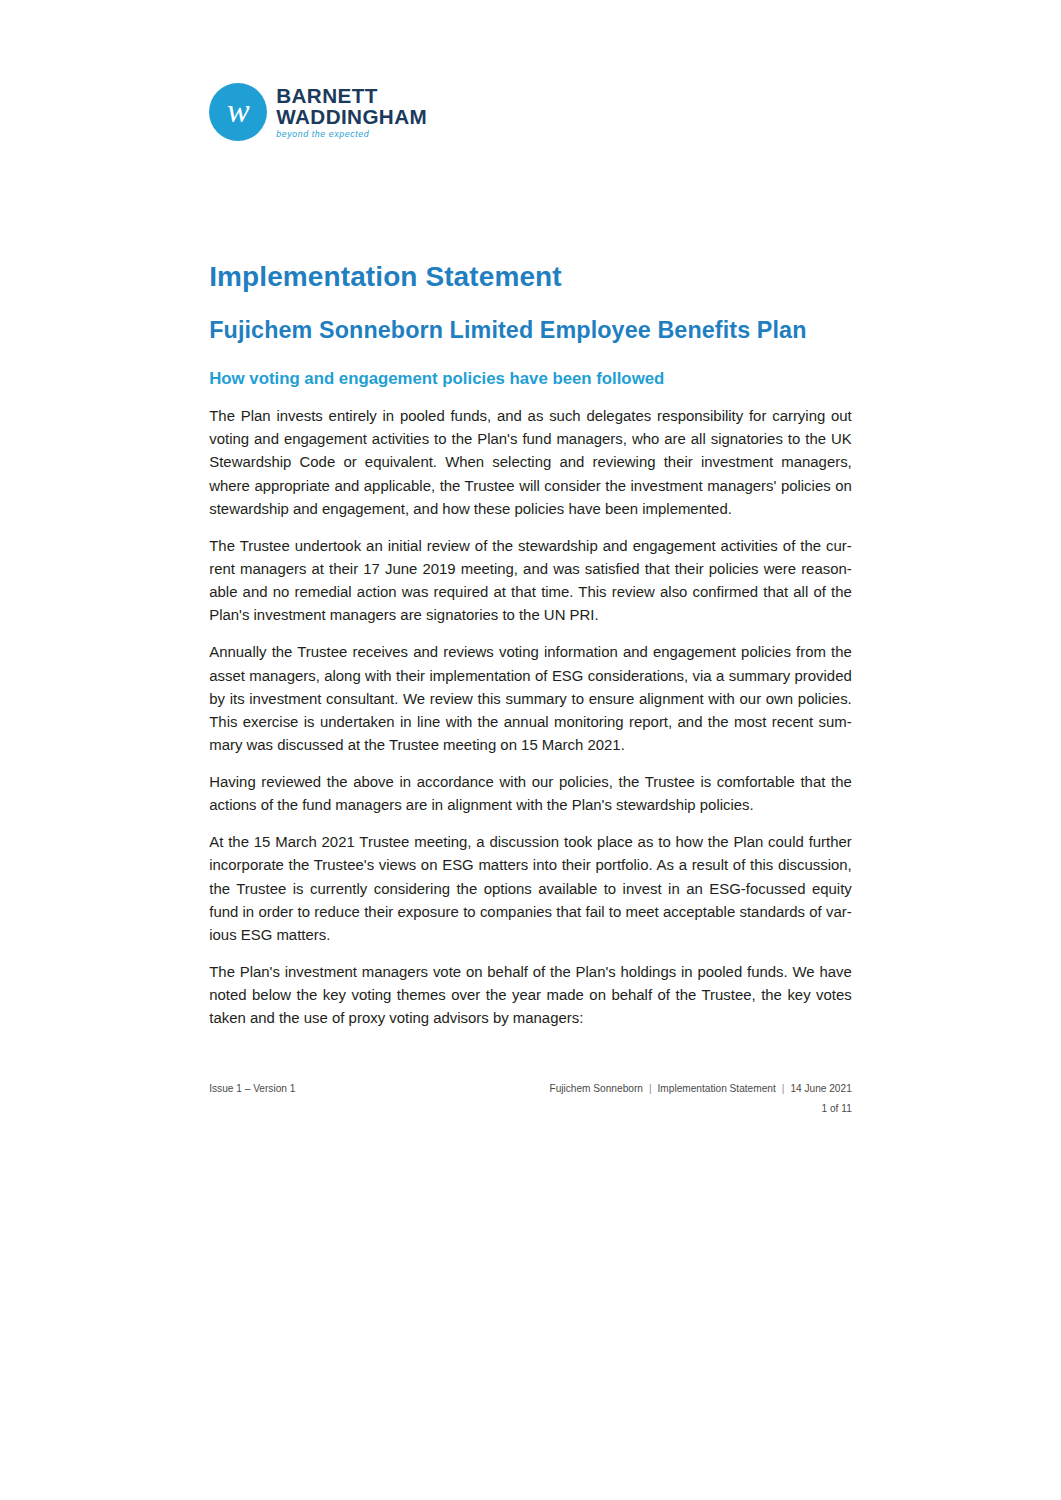BARNETT WADDINGHAM beyond the expected
Implementation Statement
Fujichem Sonneborn Limited Employee Benefits Plan
How voting and engagement policies have been followed
The Plan invests entirely in pooled funds, and as such delegates responsibility for carrying out voting and engagement activities to the Plan's fund managers, who are all signatories to the UK Stewardship Code or equivalent. When selecting and reviewing their investment managers, where appropriate and applicable, the Trustee will consider the investment managers' policies on stewardship and engagement, and how these policies have been implemented.
The Trustee undertook an initial review of the stewardship and engagement activities of the current managers at their 17 June 2019 meeting, and was satisfied that their policies were reasonable and no remedial action was required at that time. This review also confirmed that all of the Plan's investment managers are signatories to the UN PRI.
Annually the Trustee receives and reviews voting information and engagement policies from the asset managers, along with their implementation of ESG considerations, via a summary provided by its investment consultant. We review this summary to ensure alignment with our own policies. This exercise is undertaken in line with the annual monitoring report, and the most recent summary was discussed at the Trustee meeting on 15 March 2021.
Having reviewed the above in accordance with our policies, the Trustee is comfortable that the actions of the fund managers are in alignment with the Plan's stewardship policies.
At the 15 March 2021 Trustee meeting, a discussion took place as to how the Plan could further incorporate the Trustee's views on ESG matters into their portfolio. As a result of this discussion, the Trustee is currently considering the options available to invest in an ESG-focussed equity fund in order to reduce their exposure to companies that fail to meet acceptable standards of various ESG matters.
The Plan's investment managers vote on behalf of the Plan's holdings in pooled funds. We have noted below the key voting themes over the year made on behalf of the Trustee, the key votes taken and the use of proxy voting advisors by managers:
Issue 1 – Version 1
Fujichem Sonneborn|Implementation Statement|14 June 2021
1 of 11